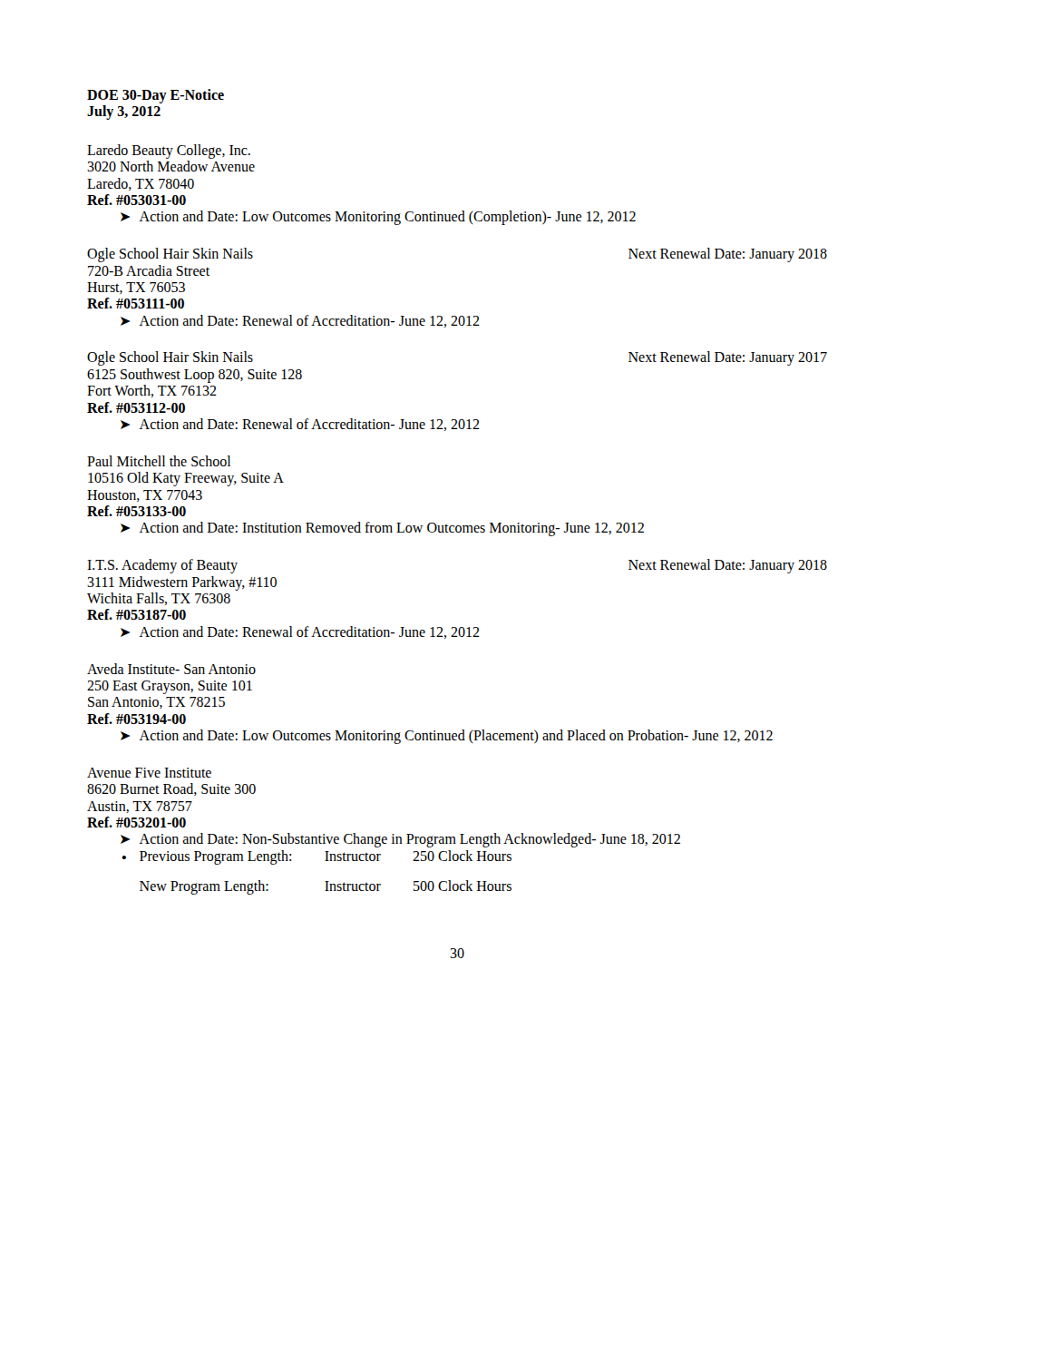DOE 30-Day E-Notice
July 3, 2012
Laredo Beauty College, Inc.
3020 North Meadow Avenue
Laredo, TX 78040
Ref. #053031-00
Action and Date: Low Outcomes Monitoring Continued (Completion)- June 12, 2012
Ogle School Hair Skin Nails Next Renewal Date: January 2018
720-B Arcadia Street
Hurst, TX 76053
Ref. #053111-00
Action and Date: Renewal of Accreditation- June 12, 2012
Ogle School Hair Skin Nails Next Renewal Date: January 2017
6125 Southwest Loop 820, Suite 128
Fort Worth, TX 76132
Ref. #053112-00
Action and Date: Renewal of Accreditation- June 12, 2012
Paul Mitchell the School
10516 Old Katy Freeway, Suite A
Houston, TX 77043
Ref. #053133-00
Action and Date: Institution Removed from Low Outcomes Monitoring- June 12, 2012
I.T.S. Academy of Beauty Next Renewal Date: January 2018
3111 Midwestern Parkway, #110
Wichita Falls, TX 76308
Ref. #053187-00
Action and Date: Renewal of Accreditation- June 12, 2012
Aveda Institute- San Antonio
250 East Grayson, Suite 101
San Antonio, TX 78215
Ref. #053194-00
Action and Date: Low Outcomes Monitoring Continued (Placement) and Placed on Probation- June 12, 2012
Avenue Five Institute
8620 Burnet Road, Suite 300
Austin, TX 78757
Ref. #053201-00
Action and Date: Non-Substantive Change in Program Length Acknowledged- June 18, 2012
| Previous Program Length: | Instructor | 250 Clock Hours |
| New Program Length: | Instructor | 500 Clock Hours |
30